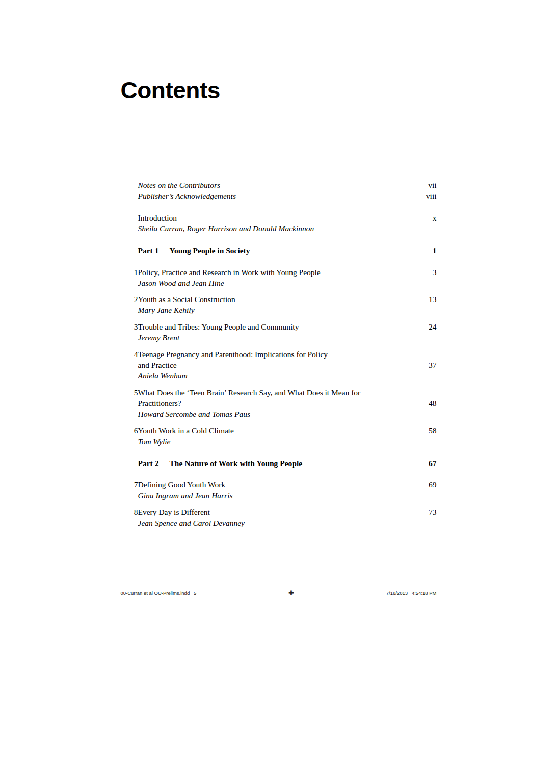Contents
| | Notes on the Contributors | vii |
| | Publisher’s Acknowledgements | viii |
| | Introduction Sheila Curran, Roger Harrison and Donald Mackinnon | x |
| | Part 1 Young People in Society | 1 |
| 1 | Policy, Practice and Research in Work with Young People Jason Wood and Jean Hine | 3 |
| 2 | Youth as a Social Construction Mary Jane Kehily | 13 |
| 3 | Trouble and Tribes: Young People and Community Jeremy Brent | 24 |
| 4 | Teenage Pregnancy and Parenthood: Implications for Policy and Practice Aniela Wenham | 37 |
| 5 | What Does the ‘Teen Brain’ Research Say, and What Does it Mean for Practitioners? Howard Sercombe and Tomas Paus | 48 |
| 6 | Youth Work in a Cold Climate Tom Wylie | 58 |
| | Part 2 The Nature of Work with Young People | 67 |
| 7 | Defining Good Youth Work Gina Ingram and Jean Harris | 69 |
| 8 | Every Day is Different Jean Spence and Carol Devanney | 73 |
00-Curran et al OU-Prelims.indd 5
✚
7/18/2013 4:54:18 PM